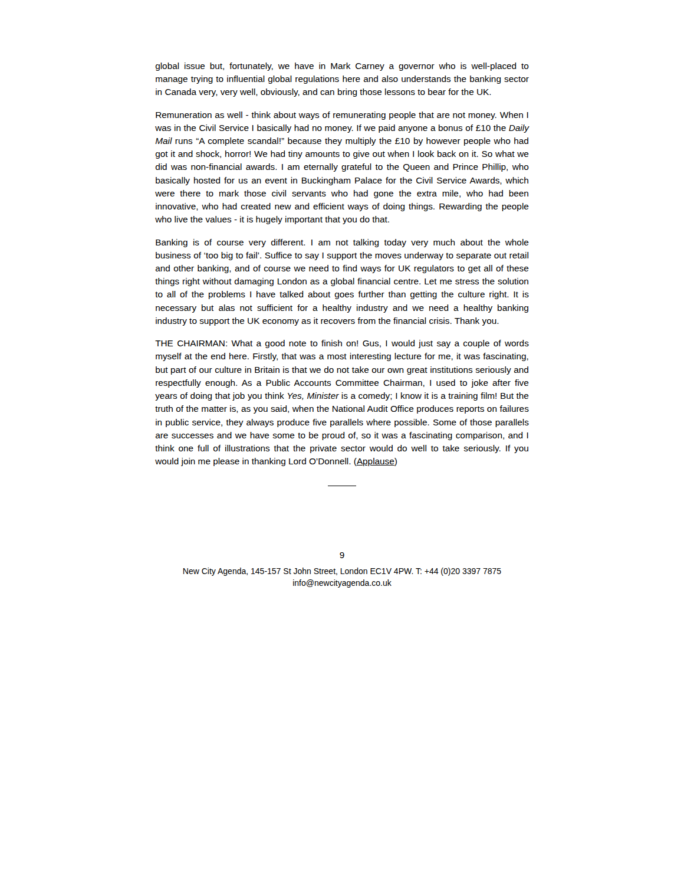global issue but, fortunately, we have in Mark Carney a governor who is well-placed to manage trying to influential global regulations here and also understands the banking sector in Canada very, very well, obviously, and can bring those lessons to bear for the UK.
Remuneration as well - think about ways of remunerating people that are not money. When I was in the Civil Service I basically had no money. If we paid anyone a bonus of £10 the Daily Mail runs “A complete scandal!” because they multiply the £10 by however people who had got it and shock, horror! We had tiny amounts to give out when I look back on it. So what we did was non-financial awards. I am eternally grateful to the Queen and Prince Phillip, who basically hosted for us an event in Buckingham Palace for the Civil Service Awards, which were there to mark those civil servants who had gone the extra mile, who had been innovative, who had created new and efficient ways of doing things. Rewarding the people who live the values - it is hugely important that you do that.
Banking is of course very different. I am not talking today very much about the whole business of ‘too big to fail’. Suffice to say I support the moves underway to separate out retail and other banking, and of course we need to find ways for UK regulators to get all of these things right without damaging London as a global financial centre. Let me stress the solution to all of the problems I have talked about goes further than getting the culture right. It is necessary but alas not sufficient for a healthy industry and we need a healthy banking industry to support the UK economy as it recovers from the financial crisis. Thank you.
THE CHAIRMAN: What a good note to finish on! Gus, I would just say a couple of words myself at the end here. Firstly, that was a most interesting lecture for me, it was fascinating, but part of our culture in Britain is that we do not take our own great institutions seriously and respectfully enough. As a Public Accounts Committee Chairman, I used to joke after five years of doing that job you think Yes, Minister is a comedy; I know it is a training film! But the truth of the matter is, as you said, when the National Audit Office produces reports on failures in public service, they always produce five parallels where possible. Some of those parallels are successes and we have some to be proud of, so it was a fascinating comparison, and I think one full of illustrations that the private sector would do well to take seriously. If you would join me please in thanking Lord O’Donnell. (Applause)
9
New City Agenda, 145-157 St John Street, London EC1V 4PW. T: +44 (0)20 3397 7875 info@newcityagenda.co.uk